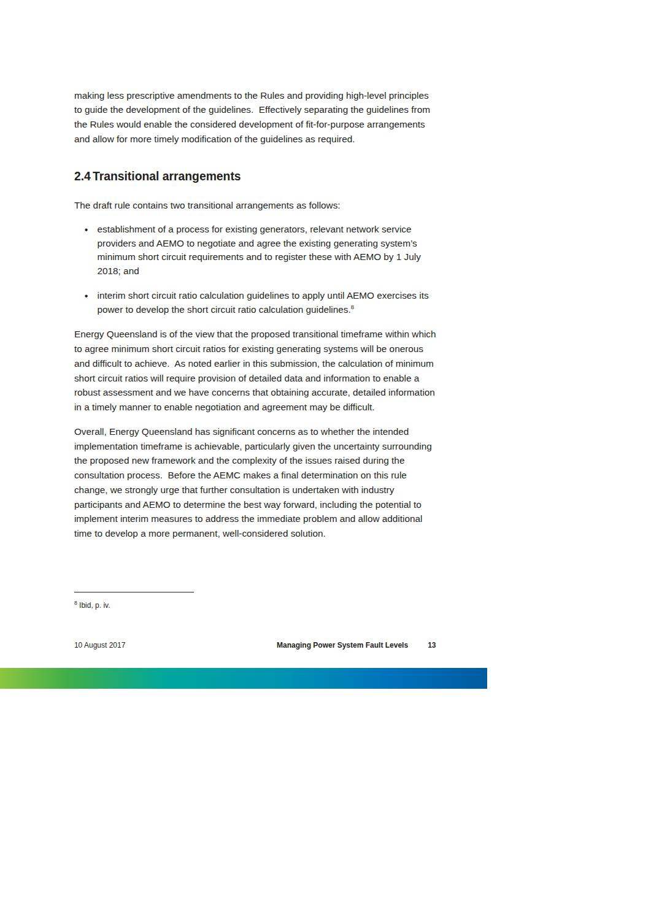making less prescriptive amendments to the Rules and providing high-level principles to guide the development of the guidelines. Effectively separating the guidelines from the Rules would enable the considered development of fit-for-purpose arrangements and allow for more timely modification of the guidelines as required.
2.4 Transitional arrangements
The draft rule contains two transitional arrangements as follows:
establishment of a process for existing generators, relevant network service providers and AEMO to negotiate and agree the existing generating system’s minimum short circuit requirements and to register these with AEMO by 1 July 2018; and
interim short circuit ratio calculation guidelines to apply until AEMO exercises its power to develop the short circuit ratio calculation guidelines.8
Energy Queensland is of the view that the proposed transitional timeframe within which to agree minimum short circuit ratios for existing generating systems will be onerous and difficult to achieve. As noted earlier in this submission, the calculation of minimum short circuit ratios will require provision of detailed data and information to enable a robust assessment and we have concerns that obtaining accurate, detailed information in a timely manner to enable negotiation and agreement may be difficult.
Overall, Energy Queensland has significant concerns as to whether the intended implementation timeframe is achievable, particularly given the uncertainty surrounding the proposed new framework and the complexity of the issues raised during the consultation process. Before the AEMC makes a final determination on this rule change, we strongly urge that further consultation is undertaken with industry participants and AEMO to determine the best way forward, including the potential to implement interim measures to address the immediate problem and allow additional time to develop a more permanent, well-considered solution.
8 Ibid, p. iv.
| 10 August 2017 | Managing Power System Fault Levels 13 |